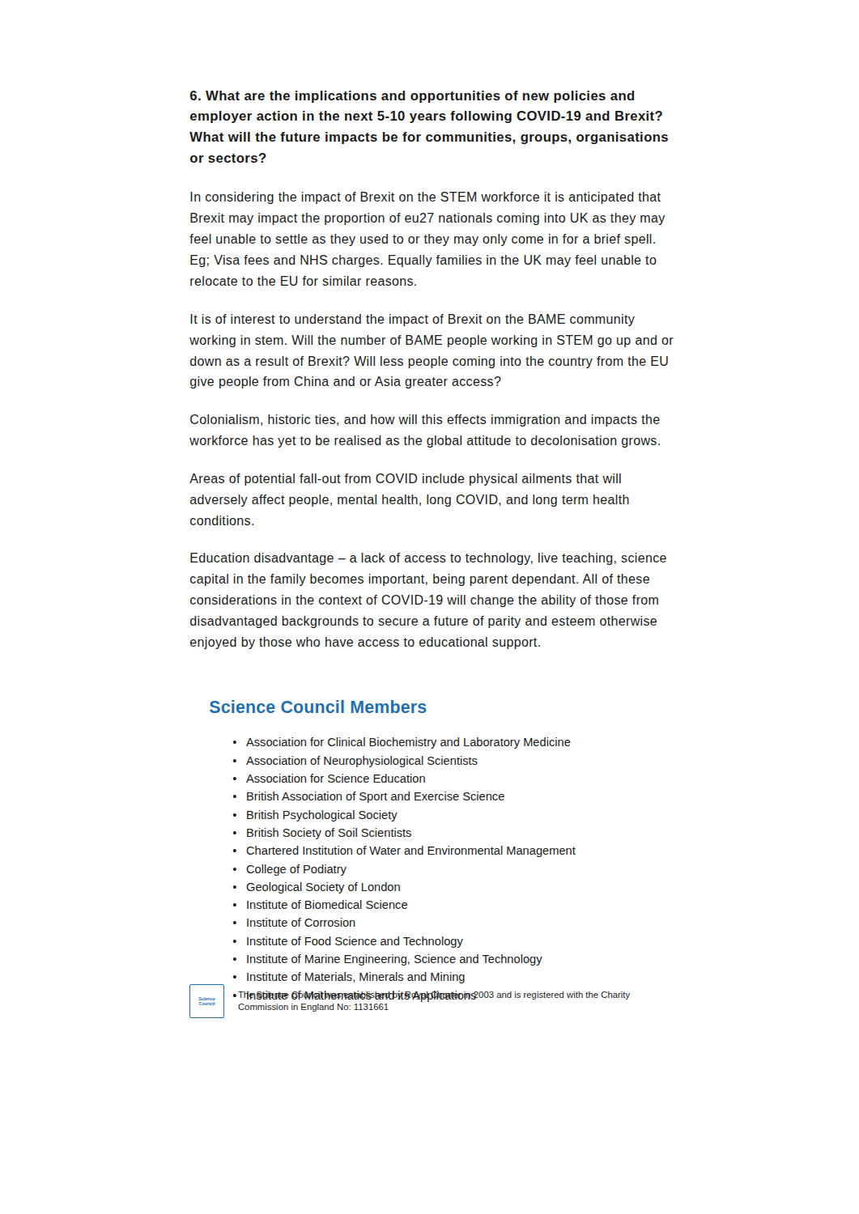6. What are the implications and opportunities of new policies and employer action in the next 5-10 years following COVID-19 and Brexit? What will the future impacts be for communities, groups, organisations or sectors?
In considering the impact of Brexit on the STEM workforce it is anticipated that Brexit may impact the proportion of eu27 nationals coming into UK as they may feel unable to settle as they used to or they may only come in for a brief spell. Eg; Visa fees and NHS charges. Equally families in the UK may feel unable to relocate to the EU for similar reasons.
It is of interest to understand the impact of Brexit on the BAME community working in stem. Will the number of BAME people working in STEM go up and or down as a result of Brexit? Will less people coming into the country from the EU give people from China and or Asia greater access?
Colonialism, historic ties, and how will this effects immigration and impacts the workforce has yet to be realised as the global attitude to decolonisation grows.
Areas of potential fall-out from COVID include physical ailments that will adversely affect people, mental health, long COVID, and long term health conditions.
Education disadvantage – a lack of access to technology, live teaching, science capital in the family becomes important, being parent dependant. All of these considerations in the context of COVID-19 will change the ability of those from disadvantaged backgrounds to secure a future of parity and esteem otherwise enjoyed by those who have access to educational support.
Science Council Members
Association for Clinical Biochemistry and Laboratory Medicine
Association of Neurophysiological Scientists
Association for Science Education
British Association of Sport and Exercise Science
British Psychological Society
British Society of Soil Scientists
Chartered Institution of Water and Environmental Management
College of Podiatry
Geological Society of London
Institute of Biomedical Science
Institute of Corrosion
Institute of Food Science and Technology
Institute of Marine Engineering, Science and Technology
Institute of Materials, Minerals and Mining
Institute of Mathematics and its Applications
Science
Council
The Science Council was established by Royal Charter in 2003 and is registered with the Charity Commission in England No: 1131661